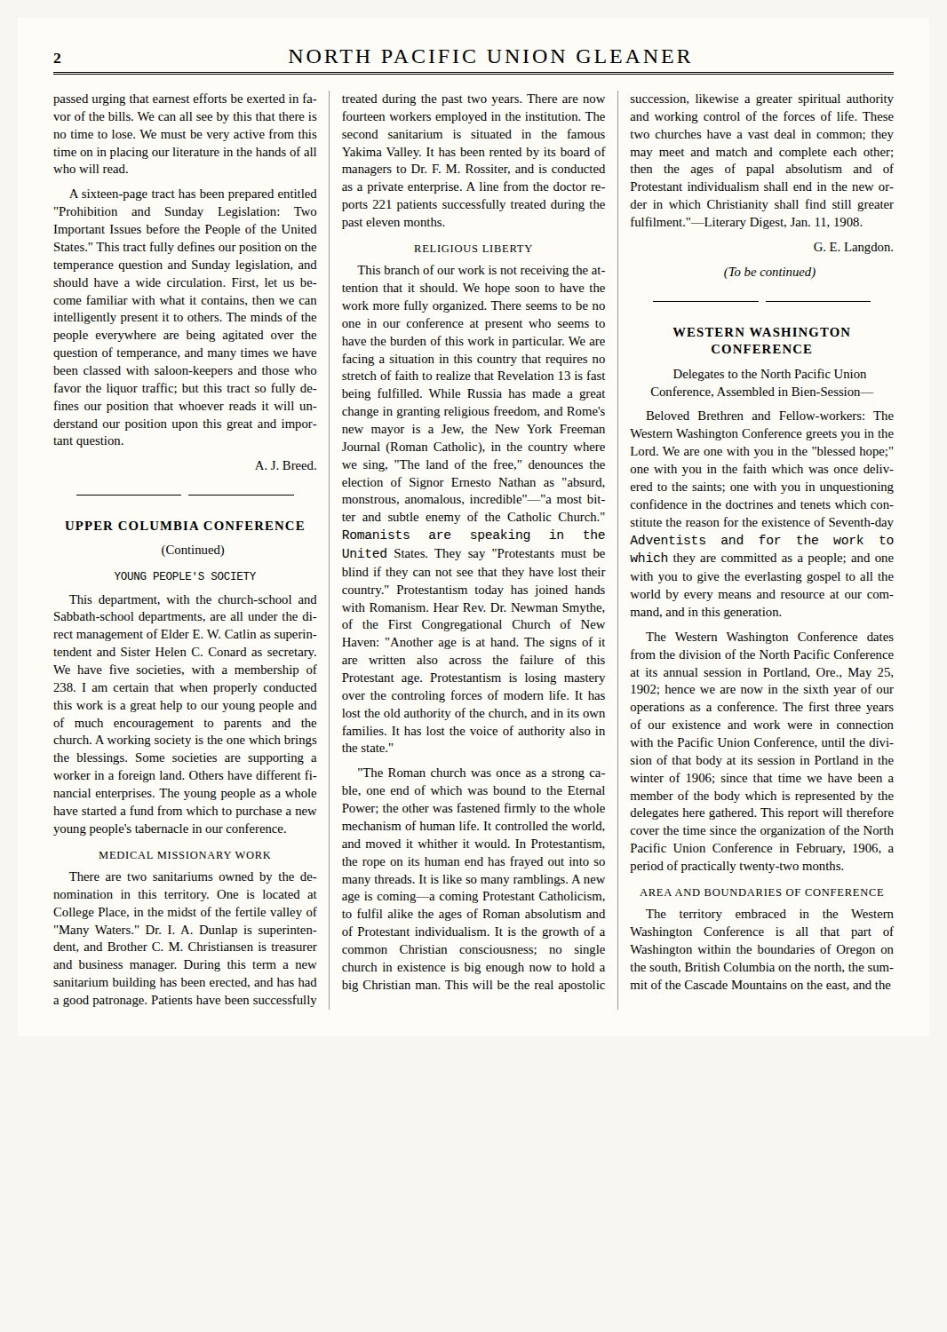2
NORTH PACIFIC UNION GLEANER
passed urging that earnest efforts be exerted in favor of the bills. We can all see by this that there is no time to lose. We must be very active from this time on in placing our literature in the hands of all who will read.
A sixteen-page tract has been prepared entitled "Prohibition and Sunday Legislation: Two Important Issues before the People of the United States." This tract fully defines our position on the temperance question and Sunday legislation, and should have a wide circulation. First, let us become familiar with what it contains, then we can intelligently present it to others. The minds of the people everywhere are being agitated over the question of temperance, and many times we have been classed with saloon-keepers and those who favor the liquor traffic; but this tract so fully defines our position that whoever reads it will understand our position upon this great and important question.
A. J. Breed.
UPPER COLUMBIA CONFERENCE
(Continued)
YOUNG PEOPLE'S SOCIETY
This department, with the church-school and Sabbath-school departments, are all under the direct management of Elder E. W. Catlin as superintendent and Sister Helen C. Conard as secretary. We have five societies, with a membership of 238. I am certain that when properly conducted this work is a great help to our young people and of much encouragement to parents and the church. A working society is the one which brings the blessings. Some societies are supporting a worker in a foreign land. Others have different financial enterprises. The young people as a whole have started a fund from which to purchase a new young people's tabernacle in our conference.
MEDICAL MISSIONARY WORK
There are two sanitariums owned by the denomination in this territory. One is located at College Place, in the midst of the fertile valley of "Many Waters." Dr. I. A. Dunlap is superintendent, and Brother C. M. Christiansen is treasurer and business manager. During this term a new sanitarium building has been erected, and has had a good patronage. Patients have been successfully treated during the past two years. There are now fourteen workers employed in the institution. The second sanitarium is situated in the famous Yakima Valley. It has been rented by its board of managers to Dr. F. M. Rossiter, and is conducted as a private enterprise. A line from the doctor reports 221 patients successfully treated during the past eleven months.
RELIGIOUS LIBERTY
This branch of our work is not receiving the attention that it should. We hope soon to have the work more fully organized. There seems to be no one in our conference at present who seems to have the burden of this work in particular. We are facing a situation in this country that requires no stretch of faith to realize that Revelation 13 is fast being fulfilled. While Russia has made a great change in granting religious freedom, and Rome's new mayor is a Jew, the New York Freeman Journal (Roman Catholic), in the country where we sing, "The land of the free," denounces the election of Signor Ernesto Nathan as "absurd, monstrous, anomalous, incredible"—"a most bitter and subtle enemy of the Catholic Church." Romanists are speaking in the United States. They say "Protestants must be blind if they can not see that they have lost their country." Protestantism today has joined hands with Romanism. Hear Rev. Dr. Newman Smythe, of the First Congregational Church of New Haven: "Another age is at hand. The signs of it are written also across the failure of this Protestant age. Protestantism is losing mastery over the controling forces of modern life. It has lost the old authority of the church, and in its own families. It has lost the voice of authority also in the state."
"The Roman church was once as a strong cable, one end of which was bound to the Eternal Power; the other was fastened firmly to the whole mechanism of human life. It controlled the world, and moved it whither it would. In Protestantism, the rope on its human end has frayed out into so many threads. It is like so many ramblings. A new age is coming—a coming Protestant Catholicism, to fulfil alike the ages of Roman absolutism and of Protestant individualism. It is the growth of a common Christian consciousness; no single church in existence is big enough now to hold a big Christian man. This will be the real apostolic succession, likewise a greater spiritual authority and working control of the forces of life. These two churches have a vast deal in common; they may meet and match and complete each other; then the ages of papal absolutism and of Protestant individualism shall end in the new order in which Christianity shall find still greater fulfilment."—Literary Digest, Jan. 11, 1908.
G. E. Langdon.
(To be continued)
WESTERN WASHINGTON CONFERENCE
Delegates to the North Pacific Union Conference, Assembled in Bien-Session—
Beloved Brethren and Fellow-workers: The Western Washington Conference greets you in the Lord. We are one with you in the "blessed hope;" one with you in the faith which was once delivered to the saints; one with you in unquestioning confidence in the doctrines and tenets which constitute the reason for the existence of Seventh-day Adventists and for the work to which they are committed as a people; and one with you to give the everlasting gospel to all the world by every means and resource at our command, and in this generation.
The Western Washington Conference dates from the division of the North Pacific Conference at its annual session in Portland, Ore., May 25, 1902; hence we are now in the sixth year of our operations as a conference. The first three years of our existence and work were in connection with the Pacific Union Conference, until the division of that body at its session in Portland in the winter of 1906; since that time we have been a member of the body which is represented by the delegates here gathered. This report will therefore cover the time since the organization of the North Pacific Union Conference in February, 1906, a period of practically twenty-two months.
AREA AND BOUNDARIES OF CONFERENCE
The territory embraced in the Western Washington Conference is all that part of Washington within the boundaries of Oregon on the south, British Columbia on the north, the summit of the Cascade Mountains on the east, and the